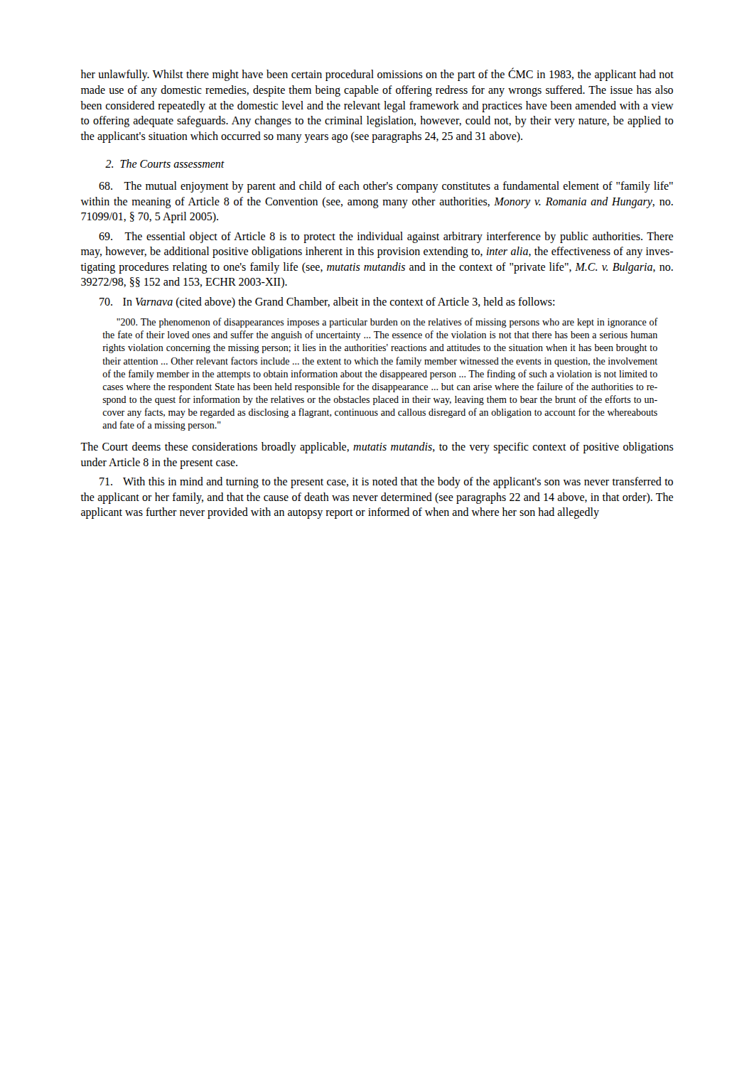her unlawfully. Whilst there might have been certain procedural omissions on the part of the ĆMC in 1983, the applicant had not made use of any domestic remedies, despite them being capable of offering redress for any wrongs suffered. The issue has also been considered repeatedly at the domestic level and the relevant legal framework and practices have been amended with a view to offering adequate safeguards. Any changes to the criminal legislation, however, could not, by their very nature, be applied to the applicant's situation which occurred so many years ago (see paragraphs 24, 25 and 31 above).
2. The Courts assessment
68. The mutual enjoyment by parent and child of each other's company constitutes a fundamental element of "family life" within the meaning of Article 8 of the Convention (see, among many other authorities, Monory v. Romania and Hungary, no. 71099/01, § 70, 5 April 2005).
69. The essential object of Article 8 is to protect the individual against arbitrary interference by public authorities. There may, however, be additional positive obligations inherent in this provision extending to, inter alia, the effectiveness of any investigating procedures relating to one's family life (see, mutatis mutandis and in the context of "private life", M.C. v. Bulgaria, no. 39272/98, §§ 152 and 153, ECHR 2003-XII).
70. In Varnava (cited above) the Grand Chamber, albeit in the context of Article 3, held as follows:
"200. The phenomenon of disappearances imposes a particular burden on the relatives of missing persons who are kept in ignorance of the fate of their loved ones and suffer the anguish of uncertainty ... The essence of the violation is not that there has been a serious human rights violation concerning the missing person; it lies in the authorities' reactions and attitudes to the situation when it has been brought to their attention ... Other relevant factors include ... the extent to which the family member witnessed the events in question, the involvement of the family member in the attempts to obtain information about the disappeared person ... The finding of such a violation is not limited to cases where the respondent State has been held responsible for the disappearance ... but can arise where the failure of the authorities to respond to the quest for information by the relatives or the obstacles placed in their way, leaving them to bear the brunt of the efforts to uncover any facts, may be regarded as disclosing a flagrant, continuous and callous disregard of an obligation to account for the whereabouts and fate of a missing person."
The Court deems these considerations broadly applicable, mutatis mutandis, to the very specific context of positive obligations under Article 8 in the present case.
71. With this in mind and turning to the present case, it is noted that the body of the applicant's son was never transferred to the applicant or her family, and that the cause of death was never determined (see paragraphs 22 and 14 above, in that order). The applicant was further never provided with an autopsy report or informed of when and where her son had allegedly